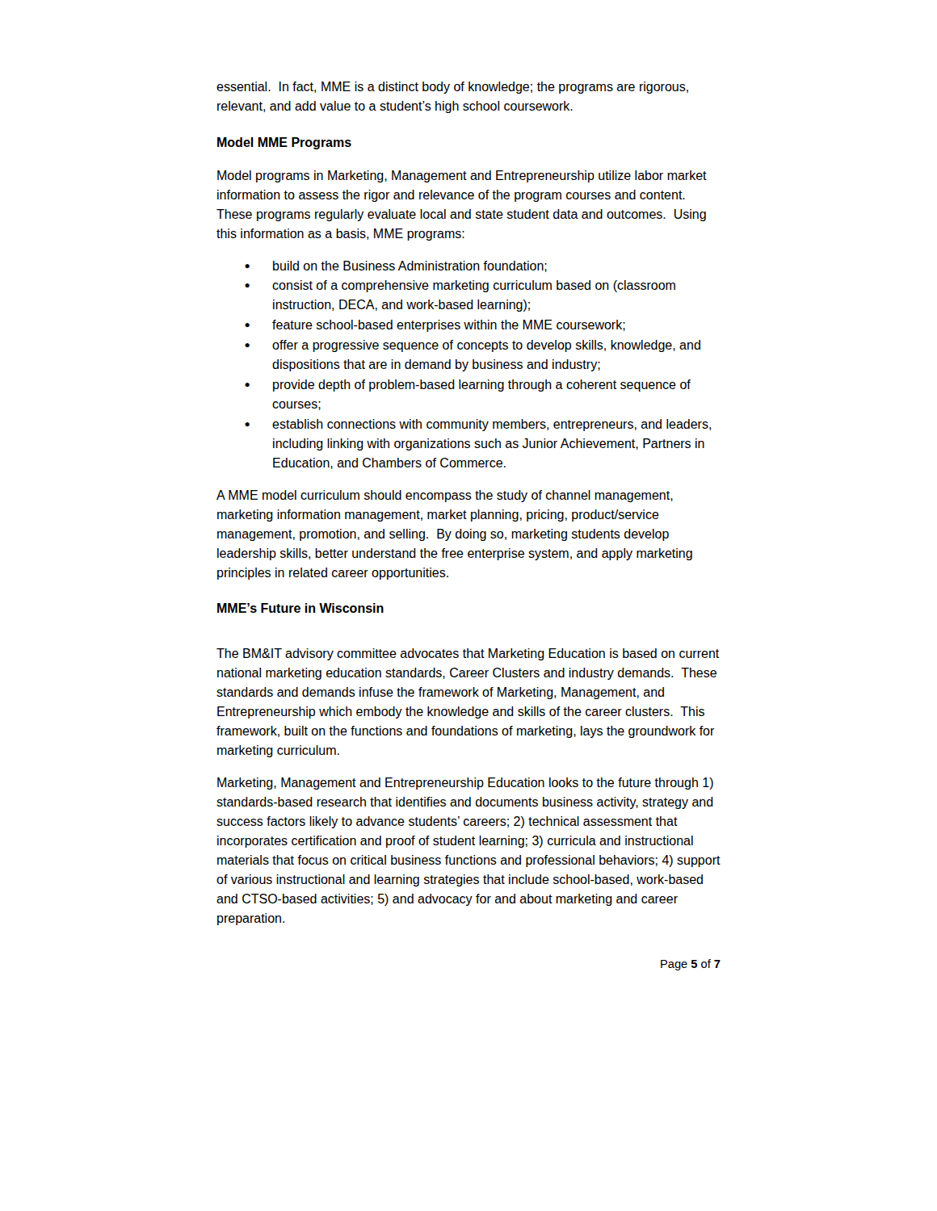essential. In fact, MME is a distinct body of knowledge; the programs are rigorous, relevant, and add value to a student’s high school coursework.
Model MME Programs
Model programs in Marketing, Management and Entrepreneurship utilize labor market information to assess the rigor and relevance of the program courses and content. These programs regularly evaluate local and state student data and outcomes. Using this information as a basis, MME programs:
build on the Business Administration foundation;
consist of a comprehensive marketing curriculum based on (classroom instruction, DECA, and work-based learning);
feature school-based enterprises within the MME coursework;
offer a progressive sequence of concepts to develop skills, knowledge, and dispositions that are in demand by business and industry;
provide depth of problem-based learning through a coherent sequence of courses;
establish connections with community members, entrepreneurs, and leaders, including linking with organizations such as Junior Achievement, Partners in Education, and Chambers of Commerce.
A MME model curriculum should encompass the study of channel management, marketing information management, market planning, pricing, product/service management, promotion, and selling. By doing so, marketing students develop leadership skills, better understand the free enterprise system, and apply marketing principles in related career opportunities.
MME’s Future in Wisconsin
The BM&IT advisory committee advocates that Marketing Education is based on current national marketing education standards, Career Clusters and industry demands. These standards and demands infuse the framework of Marketing, Management, and Entrepreneurship which embody the knowledge and skills of the career clusters. This framework, built on the functions and foundations of marketing, lays the groundwork for marketing curriculum.
Marketing, Management and Entrepreneurship Education looks to the future through 1) standards-based research that identifies and documents business activity, strategy and success factors likely to advance students’ careers; 2) technical assessment that incorporates certification and proof of student learning; 3) curricula and instructional materials that focus on critical business functions and professional behaviors; 4) support of various instructional and learning strategies that include school-based, work-based and CTSO-based activities; 5) and advocacy for and about marketing and career preparation.
Page 5 of 7